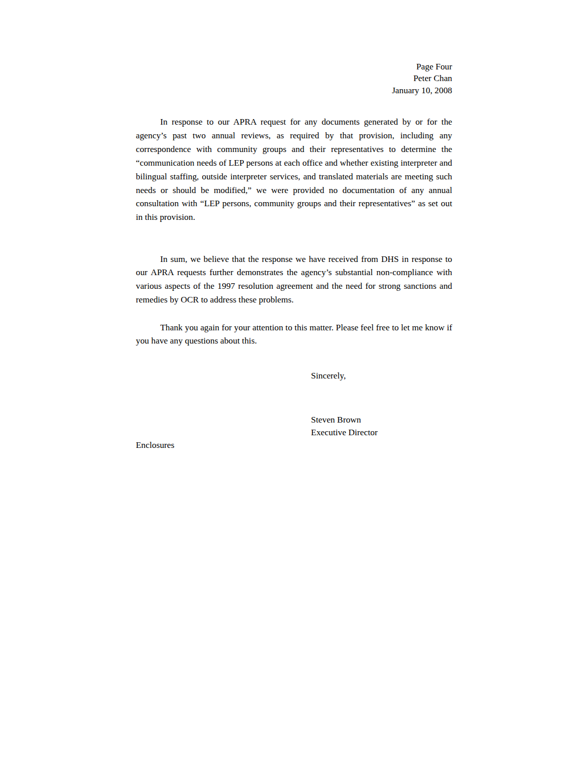Page Four
Peter Chan
January 10, 2008
In response to our APRA request for any documents generated by or for the agency’s past two annual reviews, as required by that provision, including any correspondence with community groups and their representatives to determine the “communication needs of LEP persons at each office and whether existing interpreter and bilingual staffing, outside interpreter services, and translated materials are meeting such needs or should be modified,” we were provided no documentation of any annual consultation with “LEP persons, community groups and their representatives” as set out in this provision.
In sum, we believe that the response we have received from DHS in response to our APRA requests further demonstrates the agency’s substantial non-compliance with various aspects of the 1997 resolution agreement and the need for strong sanctions and remedies by OCR to address these problems.
Thank you again for your attention to this matter. Please feel free to let me know if you have any questions about this.
Sincerely,
Steven Brown
Executive Director
Enclosures